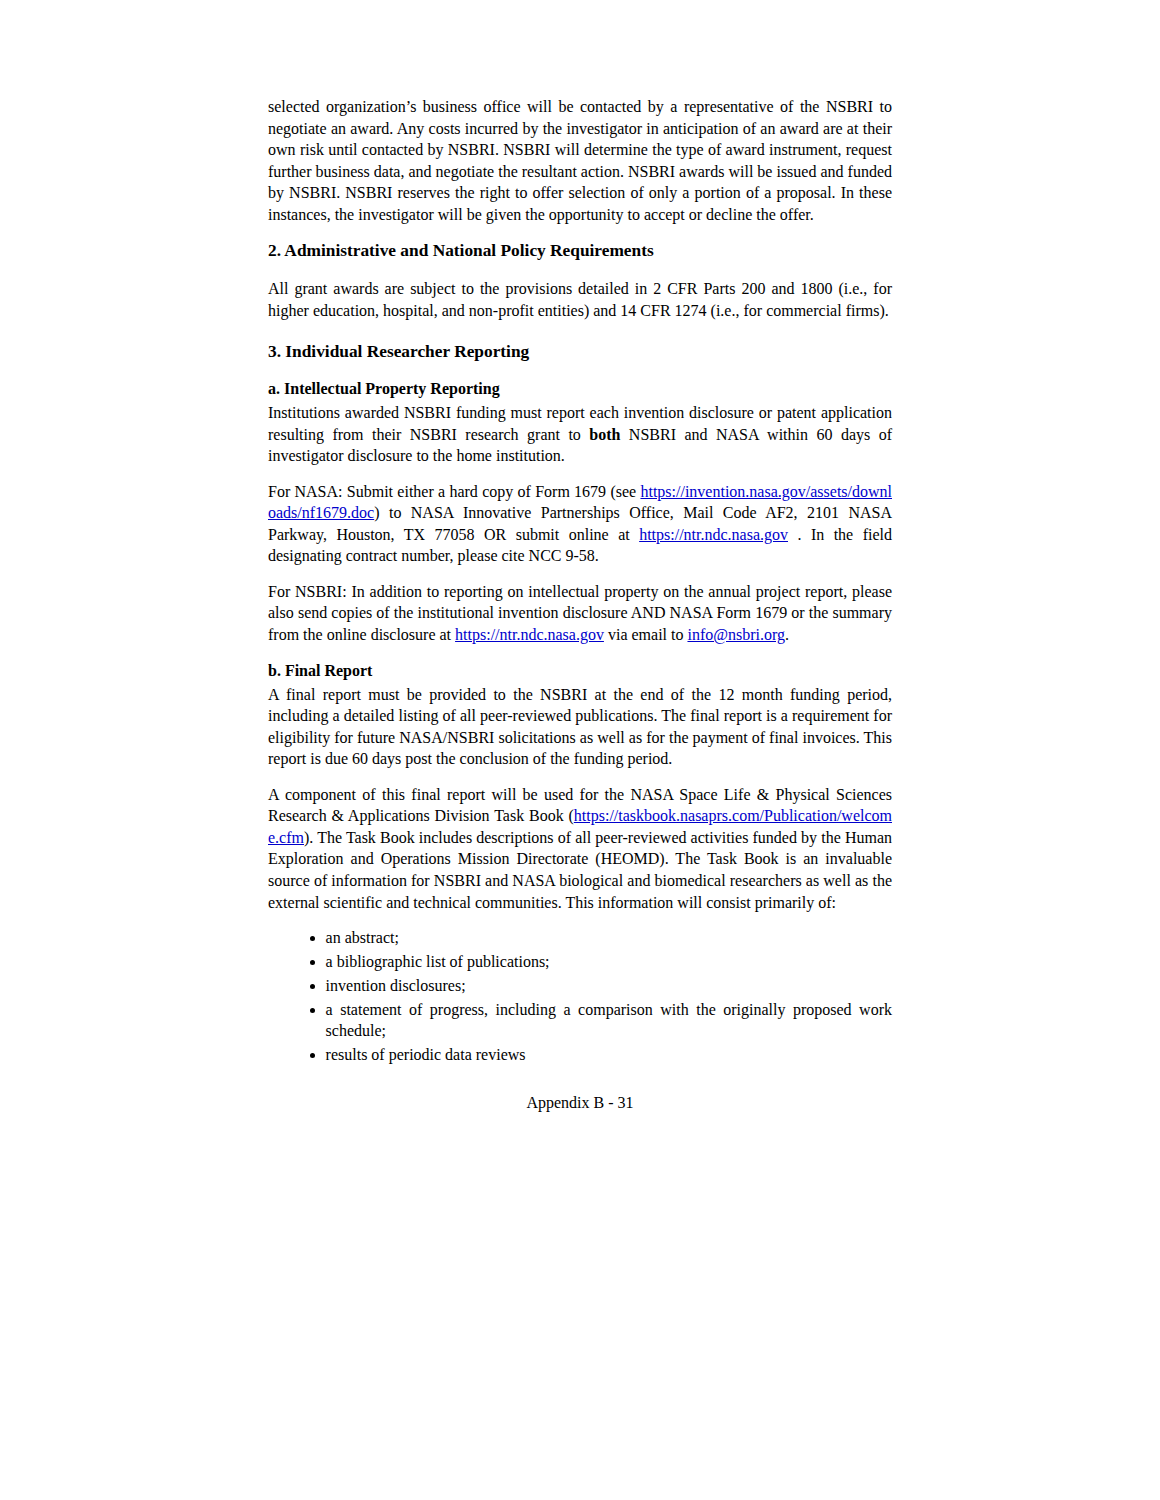selected organization’s business office will be contacted by a representative of the NSBRI to negotiate an award. Any costs incurred by the investigator in anticipation of an award are at their own risk until contacted by NSBRI. NSBRI will determine the type of award instrument, request further business data, and negotiate the resultant action. NSBRI awards will be issued and funded by NSBRI. NSBRI reserves the right to offer selection of only a portion of a proposal. In these instances, the investigator will be given the opportunity to accept or decline the offer.
2. Administrative and National Policy Requirements
All grant awards are subject to the provisions detailed in 2 CFR Parts 200 and 1800 (i.e., for higher education, hospital, and non-profit entities) and 14 CFR 1274 (i.e., for commercial firms).
3. Individual Researcher Reporting
a. Intellectual Property Reporting
Institutions awarded NSBRI funding must report each invention disclosure or patent application resulting from their NSBRI research grant to both NSBRI and NASA within 60 days of investigator disclosure to the home institution.
For NASA: Submit either a hard copy of Form 1679 (see https://invention.nasa.gov/assets/downloads/nf1679.doc) to NASA Innovative Partnerships Office, Mail Code AF2, 2101 NASA Parkway, Houston, TX 77058 OR submit online at https://ntr.ndc.nasa.gov . In the field designating contract number, please cite NCC 9-58.
For NSBRI: In addition to reporting on intellectual property on the annual project report, please also send copies of the institutional invention disclosure AND NASA Form 1679 or the summary from the online disclosure at https://ntr.ndc.nasa.gov via email to info@nsbri.org.
b. Final Report
A final report must be provided to the NSBRI at the end of the 12 month funding period, including a detailed listing of all peer-reviewed publications. The final report is a requirement for eligibility for future NASA/NSBRI solicitations as well as for the payment of final invoices. This report is due 60 days post the conclusion of the funding period.
A component of this final report will be used for the NASA Space Life & Physical Sciences Research & Applications Division Task Book (https://taskbook.nasaprs.com/Publication/welcome.cfm). The Task Book includes descriptions of all peer-reviewed activities funded by the Human Exploration and Operations Mission Directorate (HEOMD). The Task Book is an invaluable source of information for NSBRI and NASA biological and biomedical researchers as well as the external scientific and technical communities. This information will consist primarily of:
an abstract;
a bibliographic list of publications;
invention disclosures;
a statement of progress, including a comparison with the originally proposed work schedule;
results of periodic data reviews
Appendix B - 31